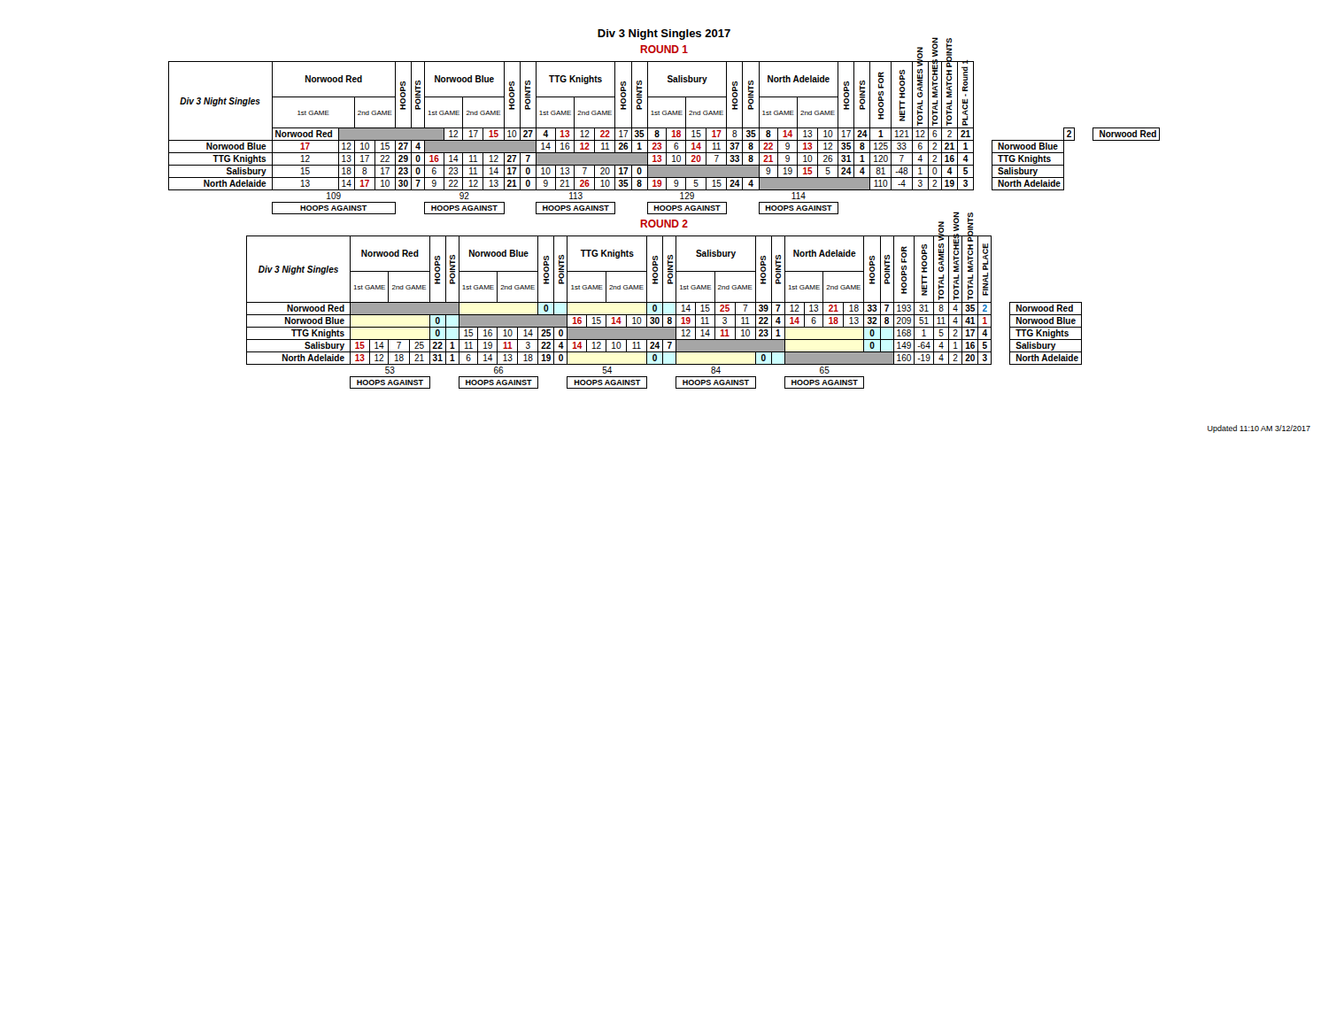Div 3 Night Singles 2017
ROUND 1
| Div 3 Night Singles | Norwood Red | HOOPS | POINTS | Norwood Blue | HOOPS | POINTS | TTG Knights | HOOPS | POINTS | Salisbury | HOOPS | POINTS | North Adelaide | HOOPS | POINTS | HOOPS FOR | NETT HOOPS | TOTAL GAMES WON | TOTAL MATCHES WON | TOTAL MATCH POINTS | PLACE - Round 1 | | |
| 1st GAME | 2nd GAME | 1st GAME | 2nd GAME | 1st GAME | 2nd GAME | 1st GAME | 2nd GAME | 1st GAME | 2nd GAME |
| Norwood Red | | 12 | 17 | 15 | 10 | 27 | 4 | 13 | 12 | 22 | 17 | 35 | 8 | 18 | 15 | 17 | 8 | 35 | 8 | 14 | 13 | 10 | 17 | 24 | 1 | 121 | 12 | 6 | 2 | 21 | 2 | | Norwood Red |
| Norwood Blue | 17 | 12 | 10 | 15 | 27 | 4 | | 14 | 16 | 12 | 11 | 26 | 1 | 23 | 6 | 14 | 11 | 37 | 8 | 22 | 9 | 13 | 12 | 35 | 8 | 125 | 33 | 6 | 2 | 21 | 1 | | Norwood Blue |
| TTG Knights | 12 | 13 | 17 | 22 | 29 | 0 | 16 | 14 | 11 | 12 | 27 | 7 | | 13 | 10 | 20 | 7 | 33 | 8 | 21 | 9 | 10 | 26 | 31 | 1 | 120 | 7 | 4 | 2 | 16 | 4 | | TTG Knights |
| Salisbury | 15 | 18 | 8 | 17 | 23 | 0 | 6 | 23 | 11 | 14 | 17 | 0 | 10 | 13 | 7 | 20 | 17 | 0 | | 9 | 19 | 15 | 5 | 24 | 4 | 81 | -48 | 1 | 0 | 4 | 5 | | Salisbury |
| North Adelaide | 13 | 14 | 17 | 10 | 30 | 7 | 9 | 22 | 12 | 13 | 21 | 0 | 9 | 21 | 26 | 10 | 35 | 8 | 19 | 9 | 5 | 15 | 24 | 4 | | 110 | -4 | 3 | 2 | 19 | 3 | | North Adelaide |
| | 109 | | 92 | | 113 | | 129 | | 114 | | | | |
| | HOOPS AGAINST | | HOOPS AGAINST | | HOOPS AGAINST | | HOOPS AGAINST | | HOOPS AGAINST | | | | |
ROUND 2
| Div 3 Night Singles | Norwood Red | HOOPS | POINTS | Norwood Blue | HOOPS | POINTS | TTG Knights | HOOPS | POINTS | Salisbury | HOOPS | POINTS | North Adelaide | HOOPS | POINTS | HOOPS FOR | NETT HOOPS | TOTAL GAMES WON | TOTAL MATCHES WON | TOTAL MATCH POINTS | FINAL PLACE | | |
| 1st GAME | 2nd GAME | 1st GAME | 2nd GAME | 1st GAME | 2nd GAME | 1st GAME | 2nd GAME | 1st GAME | 2nd GAME |
| Norwood Red | | | 0 | | | 0 | | 14 | 15 | 25 | 7 | 39 | 7 | 12 | 13 | 21 | 18 | 33 | 7 | 193 | 31 | 8 | 4 | 35 | 2 | | Norwood Red |
| Norwood Blue | | 0 | | | 16 | 15 | 14 | 10 | 30 | 8 | 19 | 11 | 3 | 11 | 22 | 4 | 14 | 6 | 18 | 13 | 32 | 8 | 209 | 51 | 11 | 4 | 41 | 1 | | Norwood Blue |
| TTG Knights | | 0 | | 15 | 16 | 10 | 14 | 25 | 0 | | 12 | 14 | 11 | 10 | 23 | 1 | | 0 | | 168 | 1 | 5 | 2 | 17 | 4 | | TTG Knights |
| Salisbury | 15 | 14 | 7 | 25 | 22 | 1 | 11 | 19 | 11 | 3 | 22 | 4 | 14 | 12 | 10 | 11 | 24 | 7 | | | 0 | | 149 | -64 | 4 | 1 | 16 | 5 | | Salisbury |
| North Adelaide | 13 | 12 | 18 | 21 | 31 | 1 | 6 | 14 | 13 | 18 | 19 | 0 | | 0 | | | 0 | | | 160 | -19 | 4 | 2 | 20 | 3 | | North Adelaide |
| | 53 | | 66 | | 54 | | 84 | | 65 | | | | |
| | HOOPS AGAINST | | HOOPS AGAINST | | HOOPS AGAINST | | HOOPS AGAINST | | HOOPS AGAINST | | | | |
Updated 11:10 AM 3/12/2017